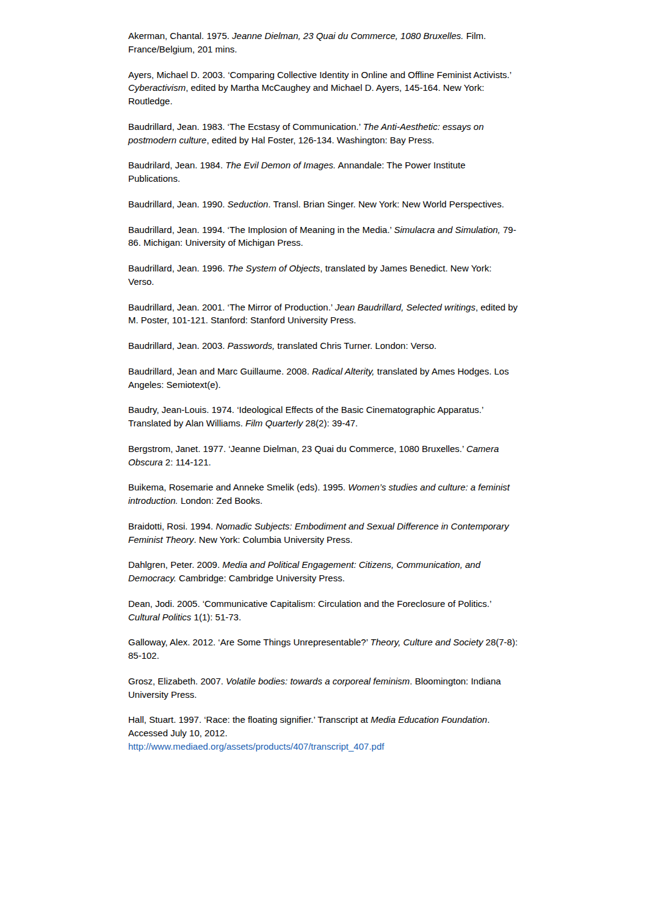Akerman, Chantal. 1975. Jeanne Dielman, 23 Quai du Commerce, 1080 Bruxelles. Film. France/Belgium, 201 mins.
Ayers, Michael D. 2003. ‘Comparing Collective Identity in Online and Offline Feminist Activists.’ Cyberactivism, edited by Martha McCaughey and Michael D. Ayers, 145-164. New York: Routledge.
Baudrillard, Jean. 1983. ‘The Ecstasy of Communication.’ The Anti-Aesthetic: essays on postmodern culture, edited by Hal Foster, 126-134. Washington: Bay Press.
Baudrilard, Jean. 1984. The Evil Demon of Images. Annandale: The Power Institute Publications.
Baudrillard, Jean. 1990. Seduction. Transl. Brian Singer. New York: New World Perspectives.
Baudrillard, Jean. 1994. ‘The Implosion of Meaning in the Media.’ Simulacra and Simulation, 79-86. Michigan: University of Michigan Press.
Baudrillard, Jean. 1996. The System of Objects, translated by James Benedict. New York: Verso.
Baudrillard, Jean. 2001. ‘The Mirror of Production.’ Jean Baudrillard, Selected writings, edited by M. Poster, 101-121. Stanford: Stanford University Press.
Baudrillard, Jean. 2003. Passwords, translated Chris Turner. London: Verso.
Baudrillard, Jean and Marc Guillaume. 2008. Radical Alterity, translated by Ames Hodges. Los Angeles: Semiotext(e).
Baudry, Jean-Louis. 1974. ‘Ideological Effects of the Basic Cinematographic Apparatus.’ Translated by Alan Williams. Film Quarterly 28(2): 39-47.
Bergstrom, Janet. 1977. ‘Jeanne Dielman, 23 Quai du Commerce, 1080 Bruxelles.’ Camera Obscura 2: 114-121.
Buikema, Rosemarie and Anneke Smelik (eds). 1995. Women’s studies and culture: a feminist introduction. London: Zed Books.
Braidotti, Rosi. 1994. Nomadic Subjects: Embodiment and Sexual Difference in Contemporary Feminist Theory. New York: Columbia University Press.
Dahlgren, Peter. 2009. Media and Political Engagement: Citizens, Communication, and Democracy. Cambridge: Cambridge University Press.
Dean, Jodi. 2005. ‘Communicative Capitalism: Circulation and the Foreclosure of Politics.’ Cultural Politics 1(1): 51-73.
Galloway, Alex. 2012. ‘Are Some Things Unrepresentable?’ Theory, Culture and Society 28(7-8): 85-102.
Grosz, Elizabeth. 2007. Volatile bodies: towards a corporeal feminism. Bloomington: Indiana University Press.
Hall, Stuart. 1997. ‘Race: the floating signifier.’ Transcript at Media Education Foundation. Accessed July 10, 2012.
http://www.mediaed.org/assets/products/407/transcript_407.pdf